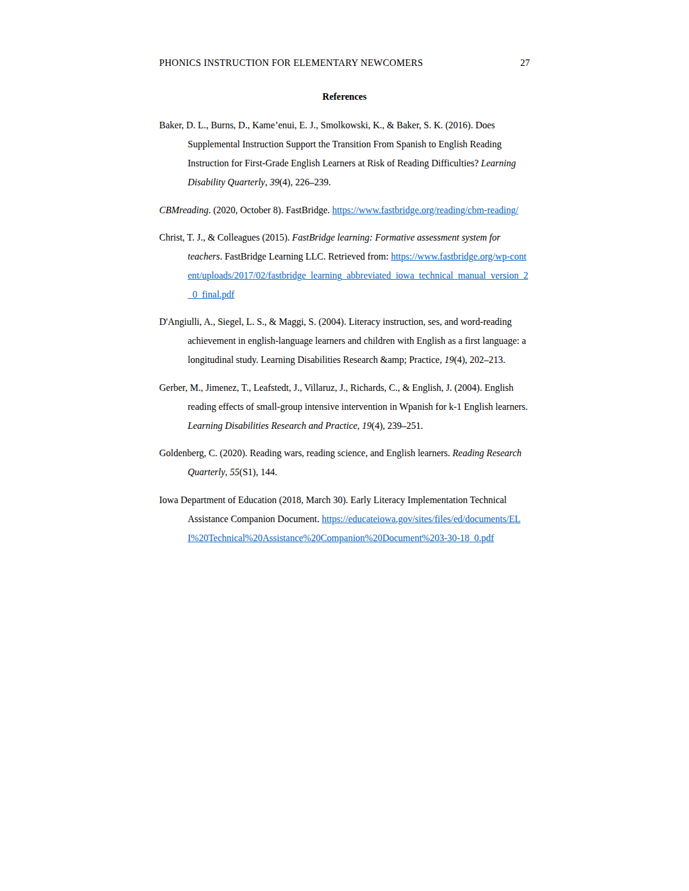Phonics Instruction for Elementary Newcomers 27
References
Baker, D. L., Burns, D., Kame’enui, E. J., Smolkowski, K., & Baker, S. K. (2016). Does Supplemental Instruction Support the Transition From Spanish to English Reading Instruction for First-Grade English Learners at Risk of Reading Difficulties? Learning Disability Quarterly, 39(4), 226–239.
CBMreading. (2020, October 8). FastBridge. https://www.fastbridge.org/reading/cbm-reading/
Christ, T. J., & Colleagues (2015). FastBridge learning: Formative assessment system for teachers. FastBridge Learning LLC. Retrieved from: https://www.fastbridge.org/wp-content/uploads/2017/02/fastbridge_learning_abbreviated_iowa_technical_manual_version_2_0_final.pdf
D'Angiulli, A., Siegel, L. S., & Maggi, S. (2004). Literacy instruction, ses, and word-reading achievement in english-language learners and children with English as a first language: a longitudinal study. Learning Disabilities Research &amp; Practice, 19(4), 202–213.
Gerber, M., Jimenez, T., Leafstedt, J., Villaruz, J., Richards, C., & English, J. (2004). English reading effects of small-group intensive intervention in Wpanish for k-1 English learners. Learning Disabilities Research and Practice, 19(4), 239–251.
Goldenberg, C. (2020). Reading wars, reading science, and English learners. Reading Research Quarterly, 55(S1), 144.
Iowa Department of Education (2018, March 30). Early Literacy Implementation Technical Assistance Companion Document. https://educateiowa.gov/sites/files/ed/documents/ELI%20Technical%20Assistance%20Companion%20Document%203-30-18_0.pdf